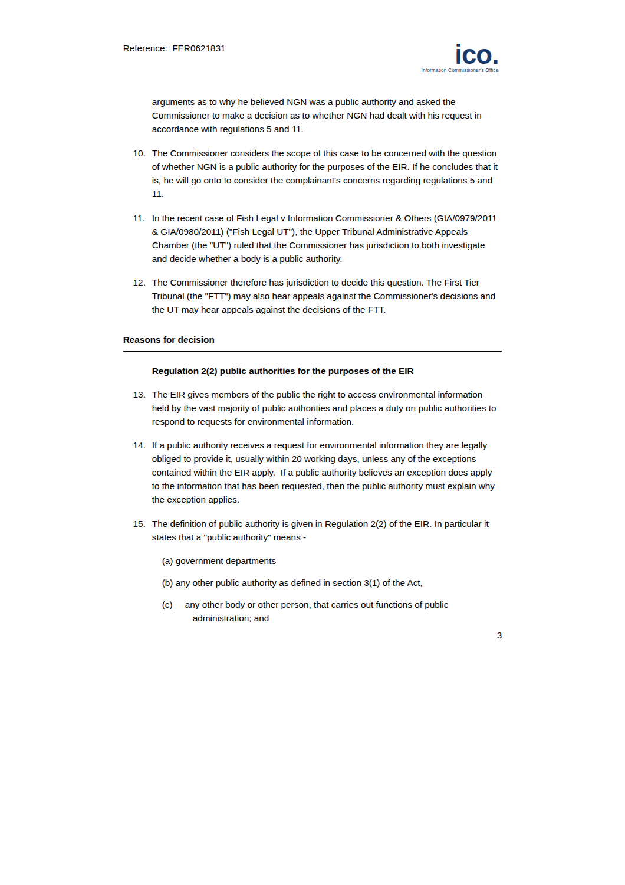Reference: FER0621831
ico.
Information Commissioner's Office
arguments as to why he believed NGN was a public authority and asked the Commissioner to make a decision as to whether NGN had dealt with his request in accordance with regulations 5 and 11.
The Commissioner considers the scope of this case to be concerned with the question of whether NGN is a public authority for the purposes of the EIR. If he concludes that it is, he will go onto to consider the complainant's concerns regarding regulations 5 and 11.
In the recent case of Fish Legal v Information Commissioner & Others (GIA/0979/2011 & GIA/0980/2011) ("Fish Legal UT"), the Upper Tribunal Administrative Appeals Chamber (the "UT") ruled that the Commissioner has jurisdiction to both investigate and decide whether a body is a public authority.
The Commissioner therefore has jurisdiction to decide this question. The First Tier Tribunal (the "FTT") may also hear appeals against the Commissioner's decisions and the UT may hear appeals against the decisions of the FTT.
Reasons for decision
Regulation 2(2) public authorities for the purposes of the EIR
The EIR gives members of the public the right to access environmental information held by the vast majority of public authorities and places a duty on public authorities to respond to requests for environmental information.
If a public authority receives a request for environmental information they are legally obliged to provide it, usually within 20 working days, unless any of the exceptions contained within the EIR apply. If a public authority believes an exception does apply to the information that has been requested, then the public authority must explain why the exception applies.
The definition of public authority is given in Regulation 2(2) of the EIR. In particular it states that a "public authority" means -
(a) government departments
(b) any other public authority as defined in section 3(1) of the Act,
(c) any other body or other person, that carries out functions of public administration; and
3